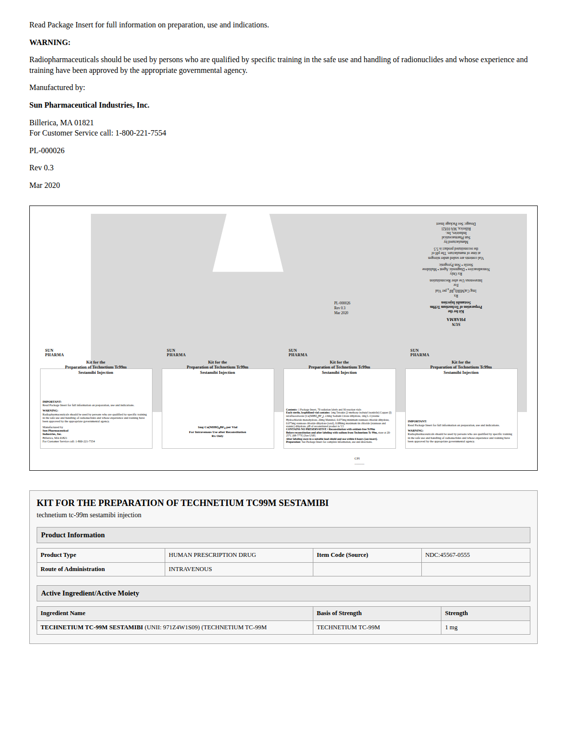Read Package Insert for full information on preparation, use and indications.
WARNING:
Radiopharmaceuticals should be used by persons who are qualified by specific training in the safe use and handling of radionuclides and whose experience and training have been approved by the appropriate governmental agency.
Manufactured by:
Sun Pharmaceutical Industries, Inc.
Billerica, MA 01821
For Customer Service call: 1-800-221-7554
PL-000026
Rev 0.3
Mar 2020
SUN
PHARMA
Kit for the
Preparation of Technetium Tc99m
Sestamibi Injection
Rx
1mg Cu(MIBI)4BF4 per Vial
For
Intravenous Use after Reconstitution
Rx Only
Nonradioactive • Diagnostic Agent • Multidose
Sterile • Non Pyrogenic
Vial contents are sealed under nitrogen
at time of manufacture. The pH of
the reconstituted product is 5.5
Manufactured by
Sun Pharmaceutical
Industries, Inc.
Billerica, MA 01821
Dosage: See Package Insert
PL-000026
Rev 0.3
Mar 2020
SUN
PHARMA
Kit for the
Preparation of Technetium Tc99m
Sestamibi Injection
IMPORTANT:
Read Package Insert for full information on preparation, use and indications.
WARNING:
Radiopharmaceuticals should be used by persons who are qualified by specific training in the safe use and handling of radionuclides and whose experience and training have been approved by the appropriate governmental agency.
Manufactured by
Sun Pharmaceutical
Industries, Inc.
Billerica, MA 01821
For Customer Service call: 1-800-221-7554
SUN
PHARMA
Kit for the
Preparation of Technetium Tc99m
Sestamibi Injection
1mg Cu(MIBI)4BF4 per Vial
For Intravenous Use after Reconstitution
Rx Only
SUN
PHARMA
Kit for the
Preparation of Technetium Tc99m
Sestamibi Injection
Contents: 1 Package Insert, 70 radiation labels and 30 reaction vials
Each sterile, lyophilized vial contains: 1mg Tetrakis (2-methoxy isobutyl isonitrile) Copper (I) tetrafluoroborate [Cu(MIBI)4BF4], 2.6mg Sodium Citrate dihydrate, 1mg L-Cysteine Hydrochloride monohydrate, 20mg Mannitol, 0.075mg minimum stannous chloride dihydrate, 0.075mg stannous chloride dihydrate (total), 0.086mg maximum tin chloride (stannous and stannic) dihydrate, pH of reconstituted product is 5.5
CONTAINS NO PRESERVATIVE • Reconstitution with oxidant-free Tc99m
Before reconstitution and after labeling with sodium from Technetium Tc 99m, store at 20-25°C (68-77°F) [See USP]
After labeling store in a suitable lead shield and use within 6 hours (see insert).
Preparation: See Package Insert for complete information, use and directions.
SUN
PHARMA
Kit for the
Preparation of Technetium Tc99m
Sestamibi Injection
IMPORTANT:
Read Package Insert for full information on preparation, use and indications.
WARNING:
Radiopharmaceuticals should be used by persons who are qualified by specific training in the safe use and handling of radionuclides and whose experience and training have been approved by the appropriate governmental agency.
CPI
______
KIT FOR THE PREPARATION OF TECHNETIUM TC99M SESTAMIBI
technetium tc-99m sestamibi injection
Product Information
| Product Type | HUMAN PRESCRIPTION DRUG | Item Code (Source) | NDC:45567-0555 |
| Route of Administration | INTRAVENOUS | | |
Active Ingredient/Active Moiety
| Ingredient Name | Basis of Strength | Strength |
| TECHNETIUM TC-99M SESTAMIBI (UNII: 971Z4W1S09) (TECHNETIUM TC-99M | TECHNETIUM TC-99M | 1 mg |